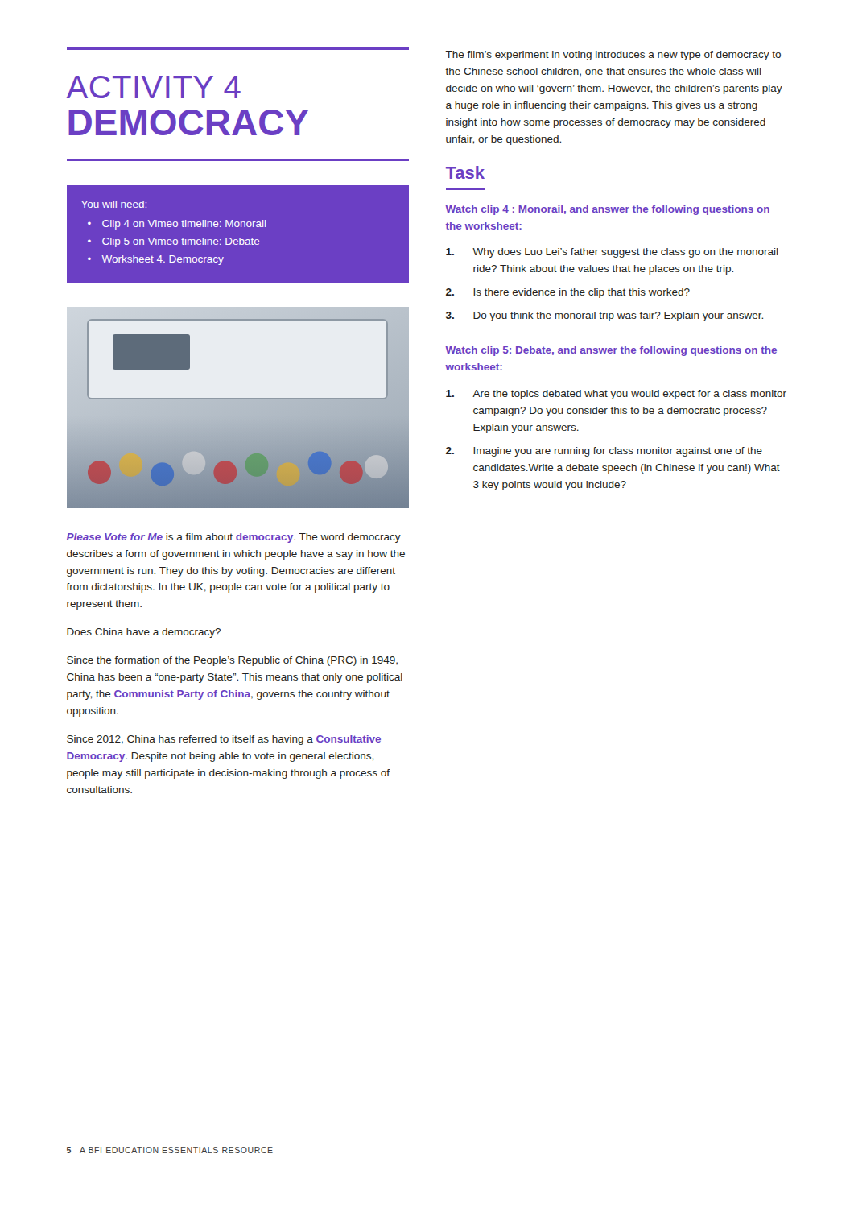ACTIVITY 4 DEMOCRACY
You will need:
Clip 4 on Vimeo timeline: Monorail
Clip 5 on Vimeo timeline: Debate
Worksheet 4. Democracy
Please Vote for Me is a film about democracy. The word democracy describes a form of government in which people have a say in how the government is run. They do this by voting. Democracies are different from dictatorships. In the UK, people can vote for a political party to represent them.
Does China have a democracy?
Since the formation of the People’s Republic of China (PRC) in 1949, China has been a “one-party State”. This means that only one political party, the Communist Party of China, governs the country without opposition.
Since 2012, China has referred to itself as having a Consultative Democracy. Despite not being able to vote in general elections, people may still participate in decision-making through a process of consultations.
The film’s experiment in voting introduces a new type of democracy to the Chinese school children, one that ensures the whole class will decide on who will ‘govern’ them. However, the children’s parents play a huge role in influencing their campaigns. This gives us a strong insight into how some processes of democracy may be considered unfair, or be questioned.
Task
Watch clip 4 : Monorail, and answer the following questions on the worksheet:
Why does Luo Lei’s father suggest the class go on the monorail ride? Think about the values that he places on the trip.
Is there evidence in the clip that this worked?
Do you think the monorail trip was fair? Explain your answer.
Watch clip 5: Debate, and answer the following questions on the worksheet:
Are the topics debated what you would expect for a class monitor campaign? Do you consider this to be a democratic process? Explain your answers.
Imagine you are running for class monitor against one of the candidates.Write a debate speech (in Chinese if you can!) What 3 key points would you include?
5 A BFI EDUCATION ESSENTIALS RESOURCE